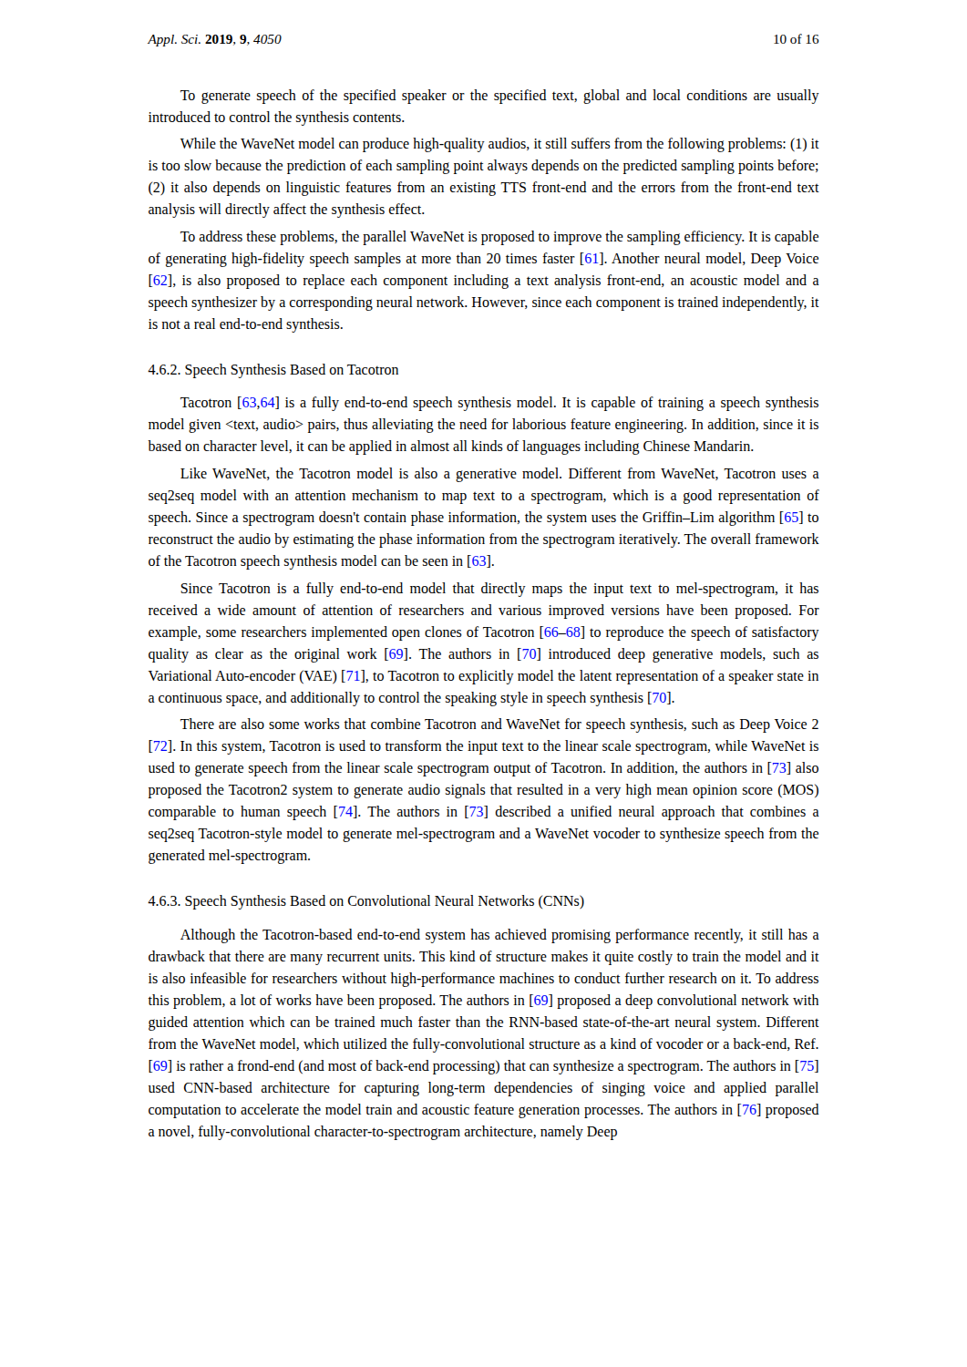Appl. Sci. 2019, 9, 4050
10 of 16
To generate speech of the specified speaker or the specified text, global and local conditions are usually introduced to control the synthesis contents.
While the WaveNet model can produce high-quality audios, it still suffers from the following problems: (1) it is too slow because the prediction of each sampling point always depends on the predicted sampling points before; (2) it also depends on linguistic features from an existing TTS front-end and the errors from the front-end text analysis will directly affect the synthesis effect.
To address these problems, the parallel WaveNet is proposed to improve the sampling efficiency. It is capable of generating high-fidelity speech samples at more than 20 times faster [61]. Another neural model, Deep Voice [62], is also proposed to replace each component including a text analysis front-end, an acoustic model and a speech synthesizer by a corresponding neural network. However, since each component is trained independently, it is not a real end-to-end synthesis.
4.6.2. Speech Synthesis Based on Tacotron
Tacotron [63,64] is a fully end-to-end speech synthesis model. It is capable of training a speech synthesis model given <text, audio> pairs, thus alleviating the need for laborious feature engineering. In addition, since it is based on character level, it can be applied in almost all kinds of languages including Chinese Mandarin.
Like WaveNet, the Tacotron model is also a generative model. Different from WaveNet, Tacotron uses a seq2seq model with an attention mechanism to map text to a spectrogram, which is a good representation of speech. Since a spectrogram doesn't contain phase information, the system uses the Griffin–Lim algorithm [65] to reconstruct the audio by estimating the phase information from the spectrogram iteratively. The overall framework of the Tacotron speech synthesis model can be seen in [63].
Since Tacotron is a fully end-to-end model that directly maps the input text to mel-spectrogram, it has received a wide amount of attention of researchers and various improved versions have been proposed. For example, some researchers implemented open clones of Tacotron [66–68] to reproduce the speech of satisfactory quality as clear as the original work [69]. The authors in [70] introduced deep generative models, such as Variational Auto-encoder (VAE) [71], to Tacotron to explicitly model the latent representation of a speaker state in a continuous space, and additionally to control the speaking style in speech synthesis [70].
There are also some works that combine Tacotron and WaveNet for speech synthesis, such as Deep Voice 2 [72]. In this system, Tacotron is used to transform the input text to the linear scale spectrogram, while WaveNet is used to generate speech from the linear scale spectrogram output of Tacotron. In addition, the authors in [73] also proposed the Tacotron2 system to generate audio signals that resulted in a very high mean opinion score (MOS) comparable to human speech [74]. The authors in [73] described a unified neural approach that combines a seq2seq Tacotron-style model to generate mel-spectrogram and a WaveNet vocoder to synthesize speech from the generated mel-spectrogram.
4.6.3. Speech Synthesis Based on Convolutional Neural Networks (CNNs)
Although the Tacotron-based end-to-end system has achieved promising performance recently, it still has a drawback that there are many recurrent units. This kind of structure makes it quite costly to train the model and it is also infeasible for researchers without high-performance machines to conduct further research on it. To address this problem, a lot of works have been proposed. The authors in [69] proposed a deep convolutional network with guided attention which can be trained much faster than the RNN-based state-of-the-art neural system. Different from the WaveNet model, which utilized the fully-convolutional structure as a kind of vocoder or a back-end, Ref. [69] is rather a frond-end (and most of back-end processing) that can synthesize a spectrogram. The authors in [75] used CNN-based architecture for capturing long-term dependencies of singing voice and applied parallel computation to accelerate the model train and acoustic feature generation processes. The authors in [76] proposed a novel, fully-convolutional character-to-spectrogram architecture, namely Deep